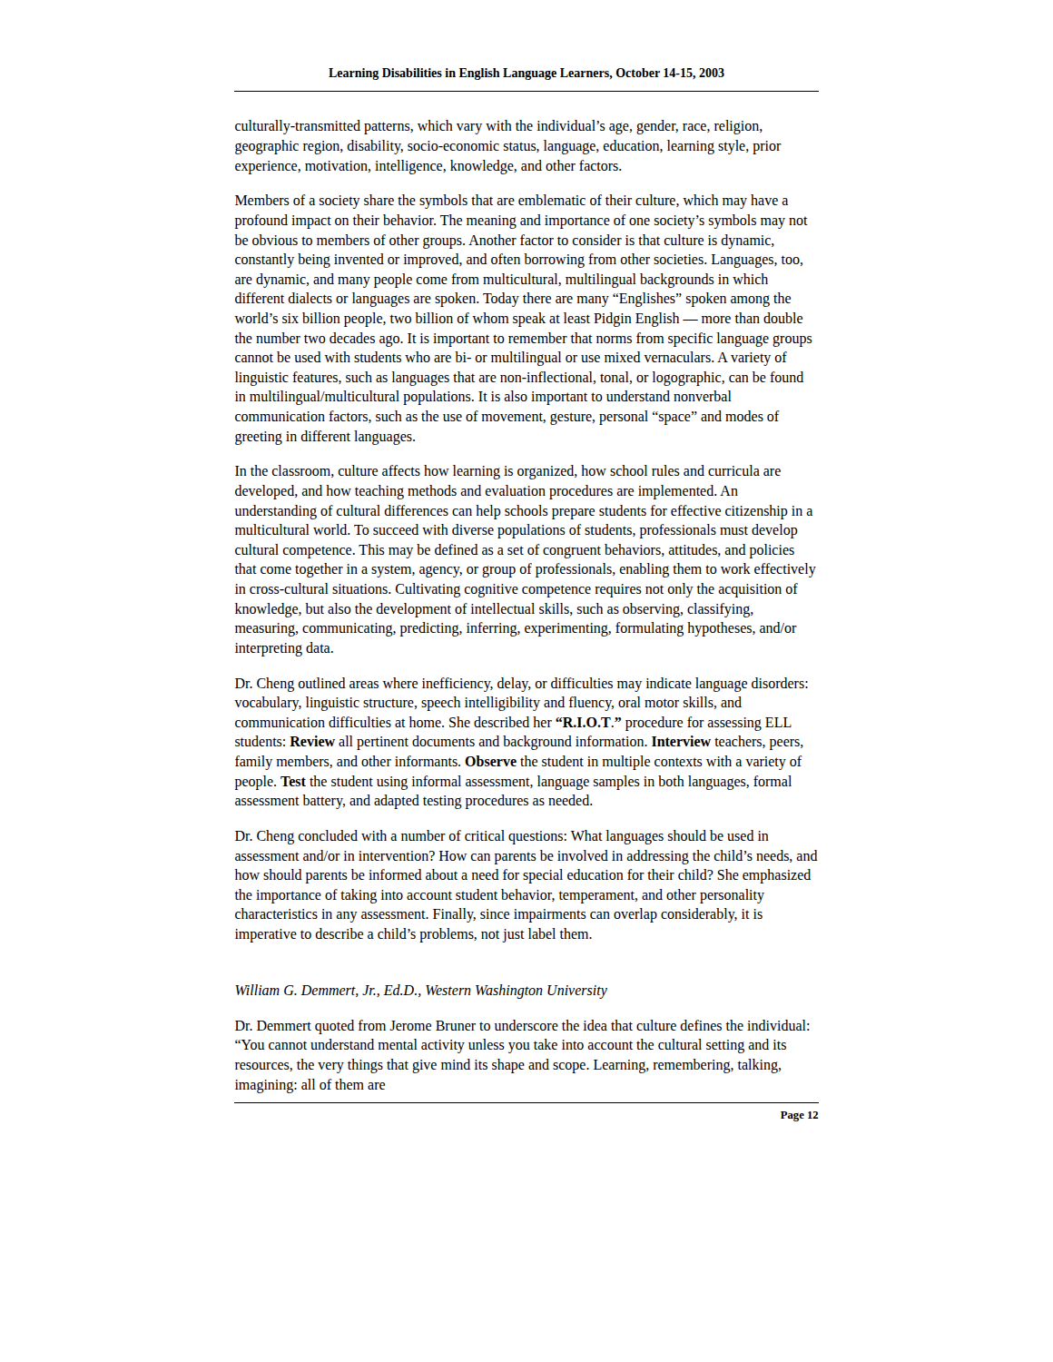Learning Disabilities in English Language Learners, October 14-15, 2003
culturally-transmitted patterns, which vary with the individual’s age, gender, race, religion, geographic region, disability, socio-economic status, language, education, learning style, prior experience, motivation, intelligence, knowledge, and other factors.
Members of a society share the symbols that are emblematic of their culture, which may have a profound impact on their behavior. The meaning and importance of one society’s symbols may not be obvious to members of other groups. Another factor to consider is that culture is dynamic, constantly being invented or improved, and often borrowing from other societies. Languages, too, are dynamic, and many people come from multicultural, multilingual backgrounds in which different dialects or languages are spoken. Today there are many “Englishes” spoken among the world’s six billion people, two billion of whom speak at least Pidgin English — more than double the number two decades ago. It is important to remember that norms from specific language groups cannot be used with students who are bi- or multilingual or use mixed vernaculars. A variety of linguistic features, such as languages that are non-inflectional, tonal, or logographic, can be found in multilingual/multicultural populations. It is also important to understand nonverbal communication factors, such as the use of movement, gesture, personal “space” and modes of greeting in different languages.
In the classroom, culture affects how learning is organized, how school rules and curricula are developed, and how teaching methods and evaluation procedures are implemented. An understanding of cultural differences can help schools prepare students for effective citizenship in a multicultural world. To succeed with diverse populations of students, professionals must develop cultural competence. This may be defined as a set of congruent behaviors, attitudes, and policies that come together in a system, agency, or group of professionals, enabling them to work effectively in cross-cultural situations. Cultivating cognitive competence requires not only the acquisition of knowledge, but also the development of intellectual skills, such as observing, classifying, measuring, communicating, predicting, inferring, experimenting, formulating hypotheses, and/or interpreting data.
Dr. Cheng outlined areas where inefficiency, delay, or difficulties may indicate language disorders: vocabulary, linguistic structure, speech intelligibility and fluency, oral motor skills, and communication difficulties at home. She described her “R.I.O.T.” procedure for assessing ELL students: Review all pertinent documents and background information. Interview teachers, peers, family members, and other informants. Observe the student in multiple contexts with a variety of people. Test the student using informal assessment, language samples in both languages, formal assessment battery, and adapted testing procedures as needed.
Dr. Cheng concluded with a number of critical questions: What languages should be used in assessment and/or in intervention? How can parents be involved in addressing the child’s needs, and how should parents be informed about a need for special education for their child? She emphasized the importance of taking into account student behavior, temperament, and other personality characteristics in any assessment. Finally, since impairments can overlap considerably, it is imperative to describe a child’s problems, not just label them.
William G. Demmert, Jr., Ed.D., Western Washington University
Dr. Demmert quoted from Jerome Bruner to underscore the idea that culture defines the individual: “You cannot understand mental activity unless you take into account the cultural setting and its resources, the very things that give mind its shape and scope. Learning, remembering, talking, imagining: all of them are
Page 12